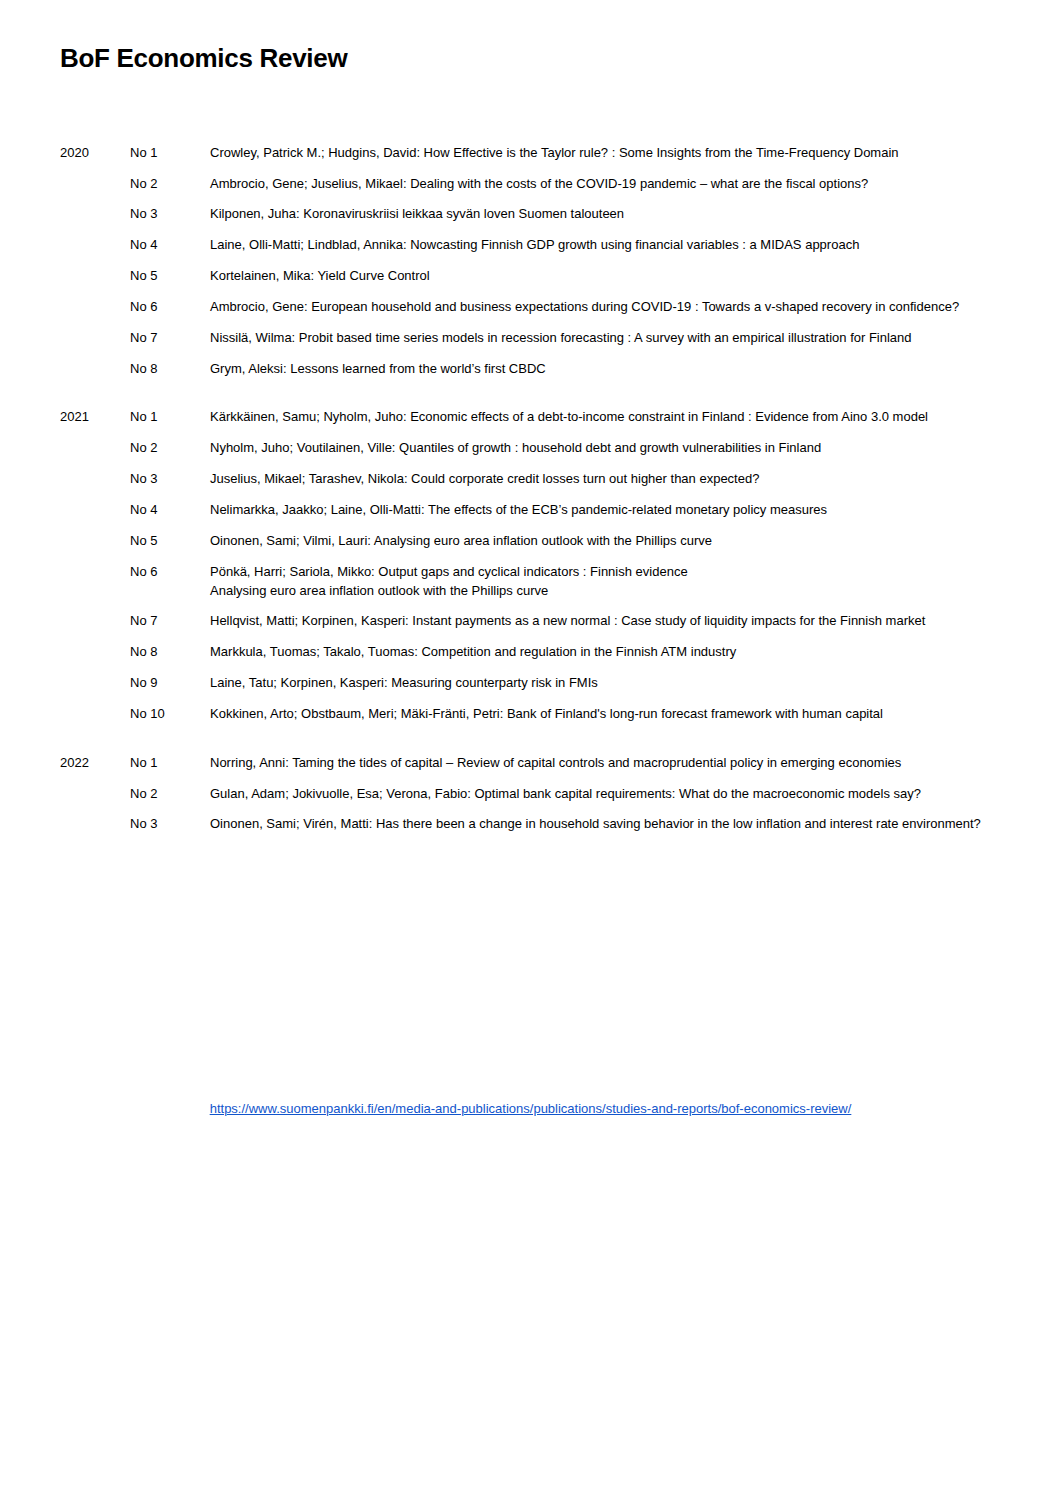BoF Economics Review
| 2020 | No 1 | Crowley, Patrick M.; Hudgins, David: How Effective is the Taylor rule? : Some Insights from the Time-Frequency Domain |
| | No 2 | Ambrocio, Gene; Juselius, Mikael: Dealing with the costs of the COVID-19 pandemic – what are the fiscal options? |
| | No 3 | Kilponen, Juha: Koronaviruskriisi leikkaa syvän loven Suomen talouteen |
| | No 4 | Laine, Olli-Matti; Lindblad, Annika: Nowcasting Finnish GDP growth using financial variables : a MIDAS approach |
| | No 5 | Kortelainen, Mika: Yield Curve Control |
| | No 6 | Ambrocio, Gene: European household and business expectations during COVID-19 : Towards a v-shaped recovery in confidence? |
| | No 7 | Nissilä, Wilma: Probit based time series models in recession forecasting : A survey with an empirical illustration for Finland |
| | No 8 | Grym, Aleksi: Lessons learned from the world’s first CBDC |
| 2021 | No 1 | Kärkkäinen, Samu; Nyholm, Juho: Economic effects of a debt-to-income constraint in Finland : Evidence from Aino 3.0 model |
| | No 2 | Nyholm, Juho; Voutilainen, Ville: Quantiles of growth : household debt and growth vulnerabilities in Finland |
| | No 3 | Juselius, Mikael; Tarashev, Nikola: Could corporate credit losses turn out higher than expected? |
| | No 4 | Nelimarkka, Jaakko; Laine, Olli-Matti: The effects of the ECB’s pandemic-related monetary policy measures |
| | No 5 | Oinonen, Sami; Vilmi, Lauri: Analysing euro area inflation outlook with the Phillips curve |
| | No 6 | Pönkä, Harri; Sariola, Mikko: Output gaps and cyclical indicators : Finnish evidence Analysing euro area inflation outlook with the Phillips curve |
| | No 7 | Hellqvist, Matti; Korpinen, Kasperi: Instant payments as a new normal : Case study of liquidity impacts for the Finnish market |
| | No 8 | Markkula, Tuomas; Takalo, Tuomas: Competition and regulation in the Finnish ATM industry |
| | No 9 | Laine, Tatu; Korpinen, Kasperi: Measuring counterparty risk in FMIs |
| | No 10 | Kokkinen, Arto; Obstbaum, Meri; Mäki-Fränti, Petri: Bank of Finland's long-run forecast framework with human capital |
| 2022 | No 1 | Norring, Anni: Taming the tides of capital – Review of capital controls and macroprudential policy in emerging economies |
| | No 2 | Gulan, Adam; Jokivuolle, Esa; Verona, Fabio: Optimal bank capital requirements: What do the macroeconomic models say? |
| | No 3 | Oinonen, Sami; Virén, Matti: Has there been a change in household saving behavior in the low inflation and interest rate environment? |
https://www.suomenpankki.fi/en/media-and-publications/publications/studies-and-reports/bof-economics-review/